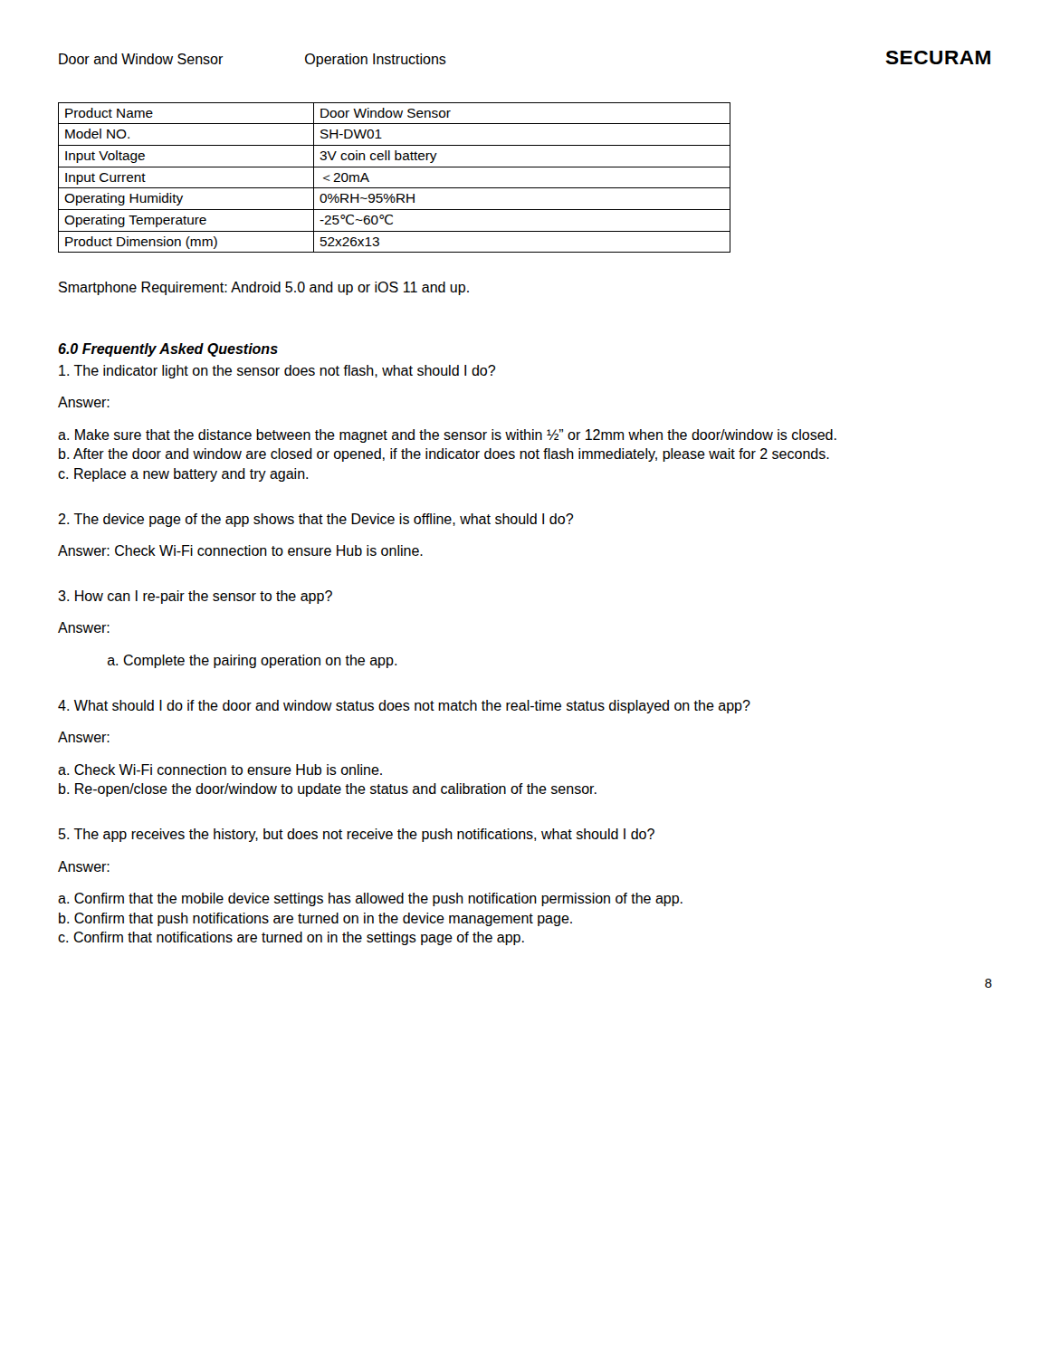Door and Window Sensor
Operation Instructions
SECURAM
| Product Name | Door Window Sensor |
| Model NO. | SH-DW01 |
| Input Voltage | 3V coin cell battery |
| Input Current | ＜20mA |
| Operating Humidity | 0%RH~95%RH |
| Operating Temperature | -25℃~60℃ |
| Product Dimension (mm) | 52x26x13 |
Smartphone Requirement: Android 5.0 and up or iOS 11 and up.
6.0 Frequently Asked Questions
1. The indicator light on the sensor does not flash, what should I do?
Answer:
a. Make sure that the distance between the magnet and the sensor is within ½” or 12mm when the door/window is closed.
b. After the door and window are closed or opened, if the indicator does not flash immediately, please wait for 2 seconds.
c. Replace a new battery and try again.
2. The device page of the app shows that the Device is offline, what should I do?
Answer: Check Wi-Fi connection to ensure Hub is online.
3. How can I re-pair the sensor to the app?
Answer:
Complete the pairing operation on the app.
4. What should I do if the door and window status does not match the real-time status displayed on the app?
Answer:
a. Check Wi-Fi connection to ensure Hub is online.
b. Re-open/close the door/window to update the status and calibration of the sensor.
5. The app receives the history, but does not receive the push notifications, what should I do?
Answer:
a. Confirm that the mobile device settings has allowed the push notification permission of the app.
b. Confirm that push notifications are turned on in the device management page.
c. Confirm that notifications are turned on in the settings page of the app.
8